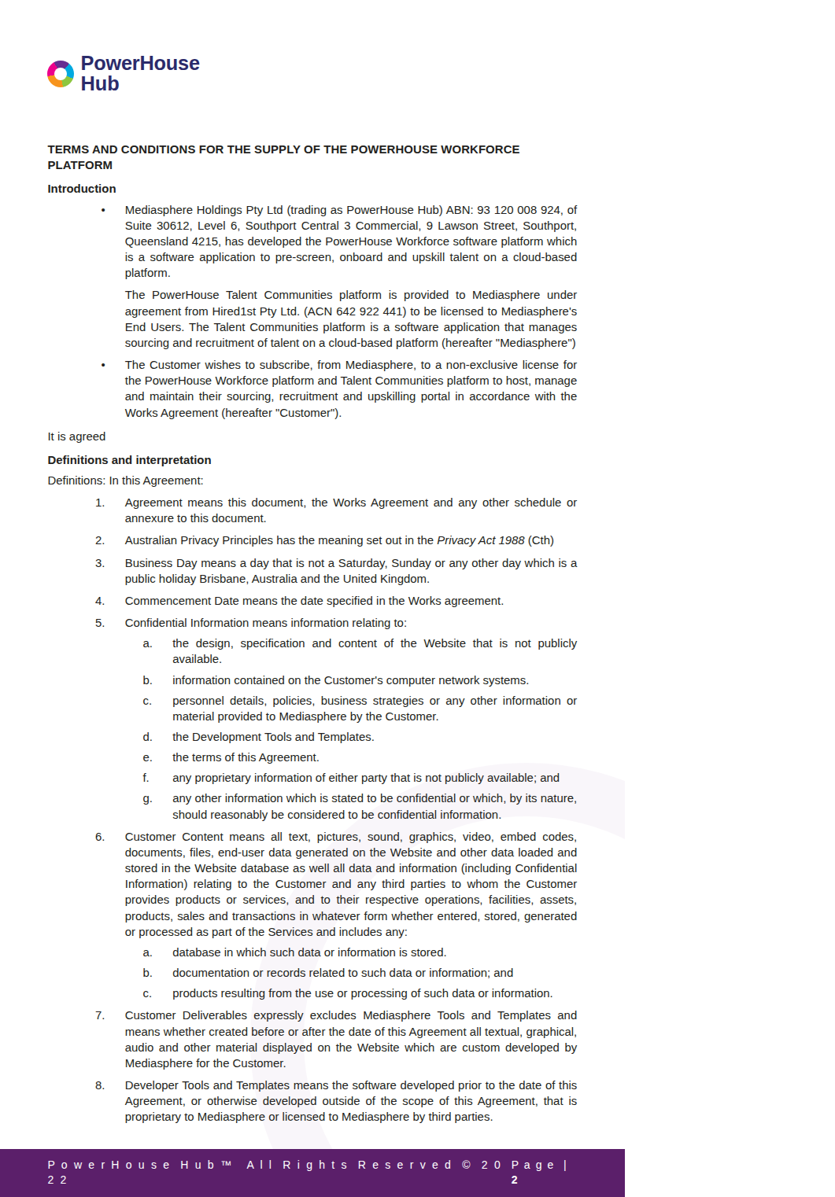PowerHouse Hub
Terms and Conditions for the Supply of the PowerHouse Workforce Platform
Introduction
Mediasphere Holdings Pty Ltd (trading as PowerHouse Hub) ABN: 93 120 008 924, of Suite 30612, Level 6, Southport Central 3 Commercial, 9 Lawson Street, Southport, Queensland 4215, has developed the PowerHouse Workforce software platform which is a software application to pre-screen, onboard and upskill talent on a cloud-based platform.
The PowerHouse Talent Communities platform is provided to Mediasphere under agreement from Hired1st Pty Ltd. (ACN 642 922 441) to be licensed to Mediasphere's End Users. The Talent Communities platform is a software application that manages sourcing and recruitment of talent on a cloud-based platform (hereafter "Mediasphere")
The Customer wishes to subscribe, from Mediasphere, to a non-exclusive license for the PowerHouse Workforce platform and Talent Communities platform to host, manage and maintain their sourcing, recruitment and upskilling portal in accordance with the Works Agreement (hereafter "Customer").
It is agreed
Definitions and interpretation
Definitions: In this Agreement:
Agreement means this document, the Works Agreement and any other schedule or annexure to this document.
Australian Privacy Principles has the meaning set out in the Privacy Act 1988 (Cth)
Business Day means a day that is not a Saturday, Sunday or any other day which is a public holiday Brisbane, Australia and the United Kingdom.
Commencement Date means the date specified in the Works agreement.
Confidential Information means information relating to:
the design, specification and content of the Website that is not publicly available.
information contained on the Customer's computer network systems.
personnel details, policies, business strategies or any other information or material provided to Mediasphere by the Customer.
the Development Tools and Templates.
the terms of this Agreement.
any proprietary information of either party that is not publicly available; and
any other information which is stated to be confidential or which, by its nature, should reasonably be considered to be confidential information.
Customer Content means all text, pictures, sound, graphics, video, embed codes, documents, files, end-user data generated on the Website and other data loaded and stored in the Website database as well all data and information (including Confidential Information) relating to the Customer and any third parties to whom the Customer provides products or services, and to their respective operations, facilities, assets, products, sales and transactions in whatever form whether entered, stored, generated or processed as part of the Services and includes any:
database in which such data or information is stored.
documentation or records related to such data or information; and
products resulting from the use or processing of such data or information.
Customer Deliverables expressly excludes Mediasphere Tools and Templates and means whether created before or after the date of this Agreement all textual, graphical, audio and other material displayed on the Website which are custom developed by Mediasphere for the Customer.
Developer Tools and Templates means the software developed prior to the date of this Agreement, or otherwise developed outside of the scope of this Agreement, that is proprietary to Mediasphere or licensed to Mediasphere by third parties.
P o w e r H o u s e H u b ™ A l l R i g h t s R e s e r v e d © 2 0 2 2
P a g e | 2